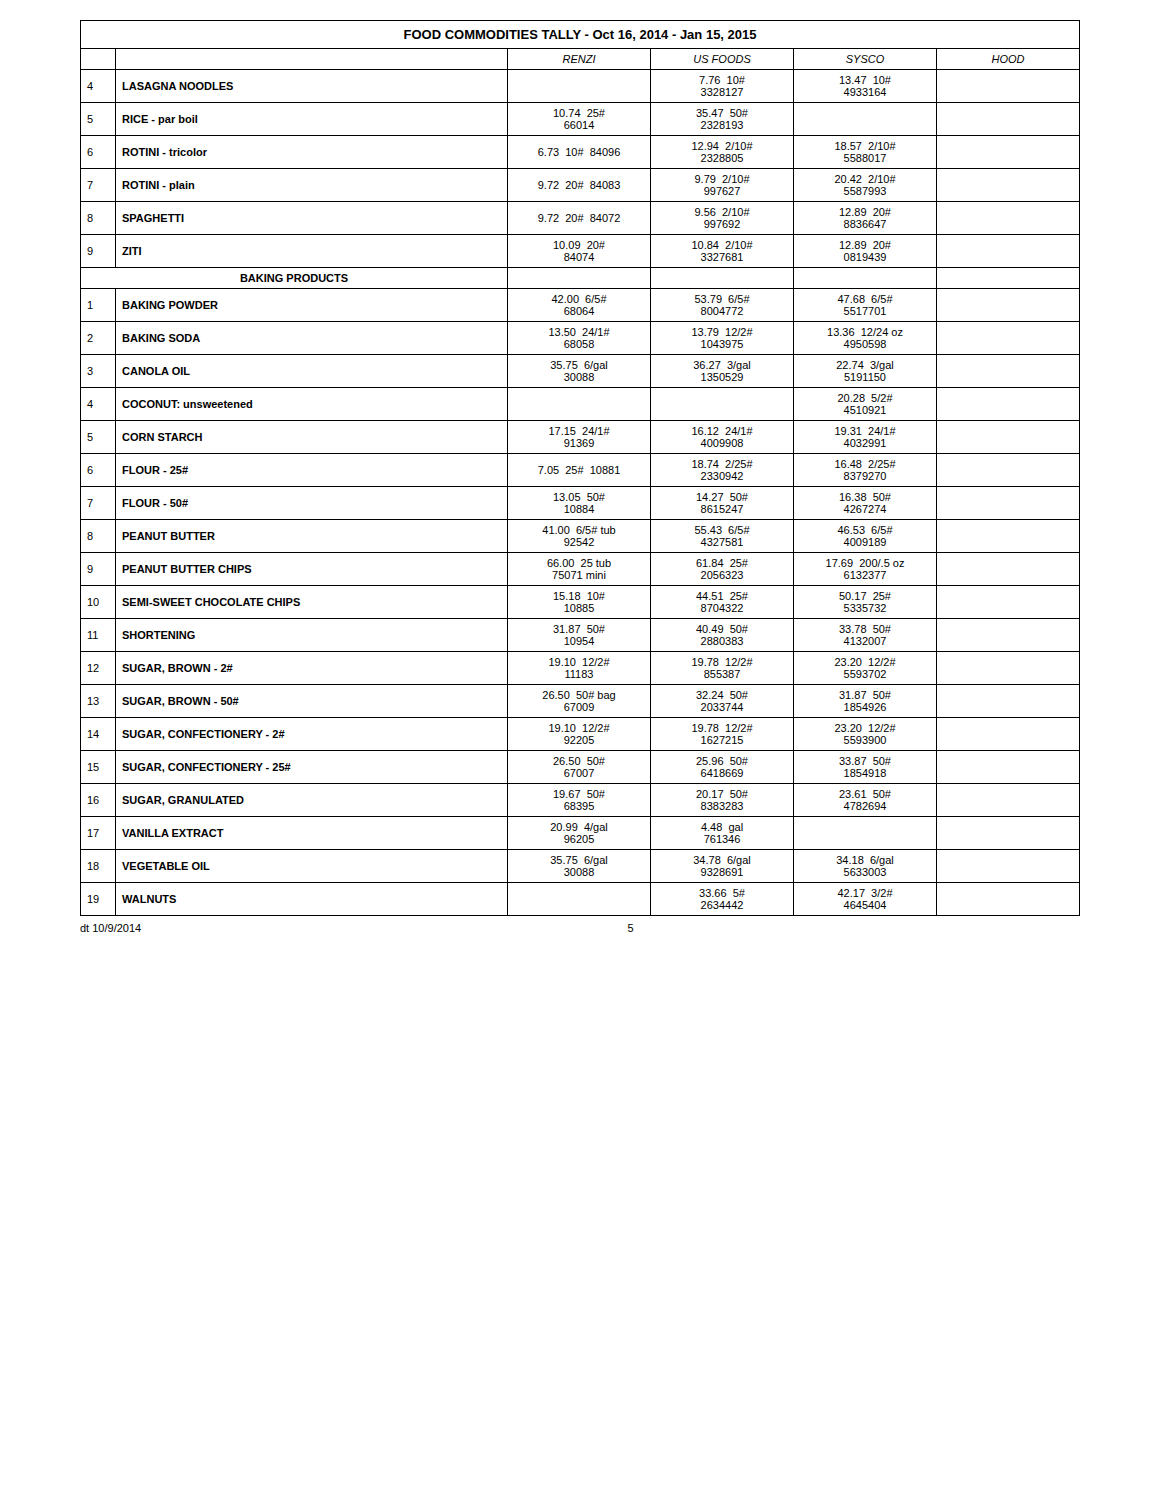FOOD COMMODITIES TALLY - Oct 16, 2014 - Jan 15, 2015
| | | RENZI | US FOODS | SYSCO | HOOD |
| --- | --- | --- | --- | --- | --- |
| 4 | LASAGNA NOODLES | | 7.76 10# 3328127 | 13.47 10# 4933164 | |
| 5 | RICE - par boil | 10.74 25# 66014 | 35.47 50# 2328193 | | |
| 6 | ROTINI - tricolor | 6.73 10# 84096 | 12.94 2/10# 2328805 | 18.57 2/10# 5588017 | |
| 7 | ROTINI - plain | 9.72 20# 84083 | 9.79 2/10# 997627 | 20.42 2/10# 5587993 | |
| 8 | SPAGHETTI | 9.72 20# 84072 | 9.56 2/10# 997692 | 12.89 20# 8836647 | |
| 9 | ZITI | 10.09 20# 84074 | 10.84 2/10# 3327681 | 12.89 20# 0819439 | |
| BAKING PRODUCTS | | | | |
| 1 | BAKING POWDER | 42.00 6/5# 68064 | 53.79 6/5# 8004772 | 47.68 6/5# 5517701 | |
| 2 | BAKING SODA | 13.50 24/1# 68058 | 13.79 12/2# 1043975 | 13.36 12/24 oz 4950598 | |
| 3 | CANOLA OIL | 35.75 6/gal 30088 | 36.27 3/gal 1350529 | 22.74 3/gal 5191150 | |
| 4 | COCONUT: unsweetened | | | 20.28 5/2# 4510921 | |
| 5 | CORN STARCH | 17.15 24/1# 91369 | 16.12 24/1# 4009908 | 19.31 24/1# 4032991 | |
| 6 | FLOUR - 25# | 7.05 25# 10881 | 18.74 2/25# 2330942 | 16.48 2/25# 8379270 | |
| 7 | FLOUR - 50# | 13.05 50# 10884 | 14.27 50# 8615247 | 16.38 50# 4267274 | |
| 8 | PEANUT BUTTER | 41.00 6/5# tub 92542 | 55.43 6/5# 4327581 | 46.53 6/5# 4009189 | |
| 9 | PEANUT BUTTER CHIPS | 66.00 25 tub 75071 mini | 61.84 25# 2056323 | 17.69 200/.5 oz 6132377 | |
| 10 | SEMI-SWEET CHOCOLATE CHIPS | 15.18 10# 10885 | 44.51 25# 8704322 | 50.17 25# 5335732 | |
| 11 | SHORTENING | 31.87 50# 10954 | 40.49 50# 2880383 | 33.78 50# 4132007 | |
| 12 | SUGAR, BROWN - 2# | 19.10 12/2# 11183 | 19.78 12/2# 855387 | 23.20 12/2# 5593702 | |
| 13 | SUGAR, BROWN - 50# | 26.50 50# bag 67009 | 32.24 50# 2033744 | 31.87 50# 1854926 | |
| 14 | SUGAR, CONFECTIONERY - 2# | 19.10 12/2# 92205 | 19.78 12/2# 1627215 | 23.20 12/2# 5593900 | |
| 15 | SUGAR, CONFECTIONERY - 25# | 26.50 50# 67007 | 25.96 50# 6418669 | 33.87 50# 1854918 | |
| 16 | SUGAR, GRANULATED | 19.67 50# 68395 | 20.17 50# 8383283 | 23.61 50# 4782694 | |
| 17 | VANILLA EXTRACT | 20.99 4/gal 96205 | 4.48 gal 761346 | | |
| 18 | VEGETABLE OIL | 35.75 6/gal 30088 | 34.78 6/gal 9328691 | 34.18 6/gal 5633003 | |
| 19 | WALNUTS | | 33.66 5# 2634442 | 42.17 3/2# 4645404 | |
dt 10/9/2014 5